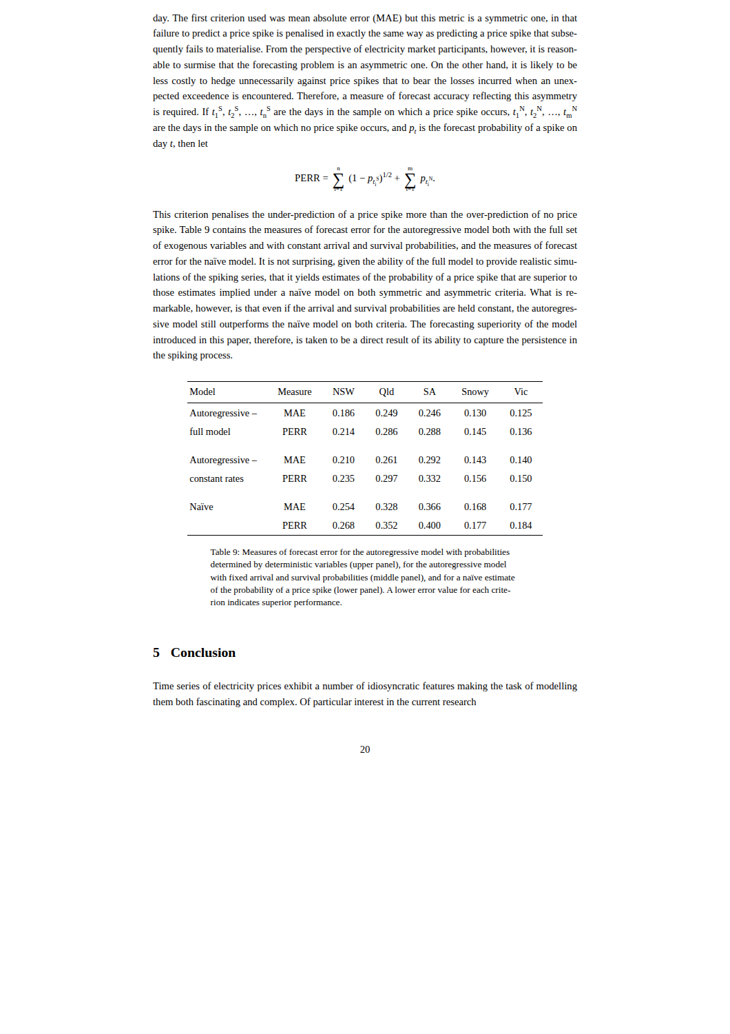day. The first criterion used was mean absolute error (MAE) but this metric is a symmetric one, in that failure to predict a price spike is penalised in exactly the same way as predicting a price spike that subsequently fails to materialise. From the perspective of electricity market participants, however, it is reasonable to surmise that the forecasting problem is an asymmetric one. On the other hand, it is likely to be less costly to hedge unnecessarily against price spikes that to bear the losses incurred when an unexpected exceedence is encountered. Therefore, a measure of forecast accuracy reflecting this asymmetry is required. If t1S, t2S, …, tnS are the days in the sample on which a price spike occurs, t1N, t2N, …, tmN are the days in the sample on which no price spike occurs, and pt is the forecast probability of a spike on day t, then let
PERR = n∑i=1 (1 − ptiS)1/2 + m∑i=1 ptiN.
This criterion penalises the under-prediction of a price spike more than the over-prediction of no price spike. Table 9 contains the measures of forecast error for the autoregressive model both with the full set of exogenous variables and with constant arrival and survival probabilities, and the measures of forecast error for the naïve model. It is not surprising, given the ability of the full model to provide realistic simulations of the spiking series, that it yields estimates of the probability of a price spike that are superior to those estimates implied under a naïve model on both symmetric and asymmetric criteria. What is remarkable, however, is that even if the arrival and survival probabilities are held constant, the autoregressive model still outperforms the naïve model on both criteria. The forecasting superiority of the model introduced in this paper, therefore, is taken to be a direct result of its ability to capture the persistence in the spiking process.
| Model | Measure | NSW | Qld | SA | Snowy | Vic |
| --- | --- | --- | --- | --- | --- | --- |
| Autoregressive – | MAE | 0.186 | 0.249 | 0.246 | 0.130 | 0.125 |
| full model | PERR | 0.214 | 0.286 | 0.288 | 0.145 | 0.136 |
| Autoregressive – | MAE | 0.210 | 0.261 | 0.292 | 0.143 | 0.140 |
| constant rates | PERR | 0.235 | 0.297 | 0.332 | 0.156 | 0.150 |
| Naïve | MAE | 0.254 | 0.328 | 0.366 | 0.168 | 0.177 |
| | PERR | 0.268 | 0.352 | 0.400 | 0.177 | 0.184 |
Table 9: Measures of forecast error for the autoregressive model with probabilities determined by deterministic variables (upper panel), for the autoregressive model with fixed arrival and survival probabilities (middle panel), and for a naïve estimate of the probability of a price spike (lower panel). A lower error value for each criterion indicates superior performance.
5 Conclusion
Time series of electricity prices exhibit a number of idiosyncratic features making the task of modelling them both fascinating and complex. Of particular interest in the current research
20